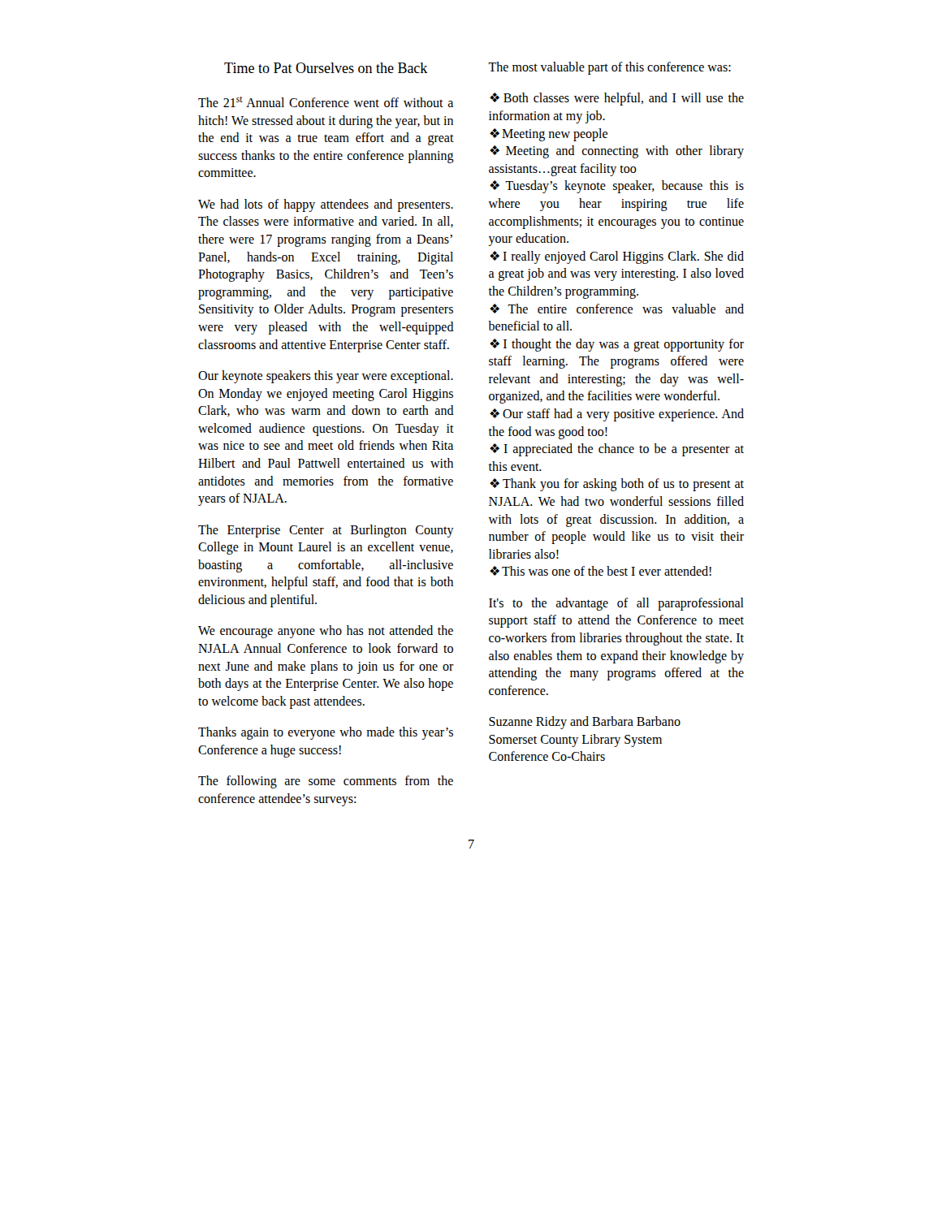Time to Pat Ourselves on the Back
The 21st Annual Conference went off without a hitch! We stressed about it during the year, but in the end it was a true team effort and a great success thanks to the entire conference planning committee.
We had lots of happy attendees and presenters. The classes were informative and varied. In all, there were 17 programs ranging from a Deans’ Panel, hands-on Excel training, Digital Photography Basics, Children’s and Teen’s programming, and the very participative Sensitivity to Older Adults. Program presenters were very pleased with the well-equipped classrooms and attentive Enterprise Center staff.
Our keynote speakers this year were exceptional. On Monday we enjoyed meeting Carol Higgins Clark, who was warm and down to earth and welcomed audience questions. On Tuesday it was nice to see and meet old friends when Rita Hilbert and Paul Pattwell entertained us with antidotes and memories from the formative years of NJALA.
The Enterprise Center at Burlington County College in Mount Laurel is an excellent venue, boasting a comfortable, all-inclusive environment, helpful staff, and food that is both delicious and plentiful.
We encourage anyone who has not attended the NJALA Annual Conference to look forward to next June and make plans to join us for one or both days at the Enterprise Center. We also hope to welcome back past attendees.
Thanks again to everyone who made this year’s Conference a huge success!
The following are some comments from the conference attendee’s surveys:
The most valuable part of this conference was:
Both classes were helpful, and I will use the information at my job.
Meeting new people
Meeting and connecting with other library assistants…great facility too
Tuesday’s keynote speaker, because this is where you hear inspiring true life accomplishments; it encourages you to continue your education.
I really enjoyed Carol Higgins Clark. She did a great job and was very interesting. I also loved the Children’s programming.
The entire conference was valuable and beneficial to all.
I thought the day was a great opportunity for staff learning. The programs offered were relevant and interesting; the day was well-organized, and the facilities were wonderful.
Our staff had a very positive experience. And the food was good too!
I appreciated the chance to be a presenter at this event.
Thank you for asking both of us to present at NJALA. We had two wonderful sessions filled with lots of great discussion. In addition, a number of people would like us to visit their libraries also!
This was one of the best I ever attended!
It's to the advantage of all paraprofessional support staff to attend the Conference to meet co-workers from libraries throughout the state. It also enables them to expand their knowledge by attending the many programs offered at the conference.
Suzanne Ridzy and Barbara Barbano
Somerset County Library System
Conference Co-Chairs
7